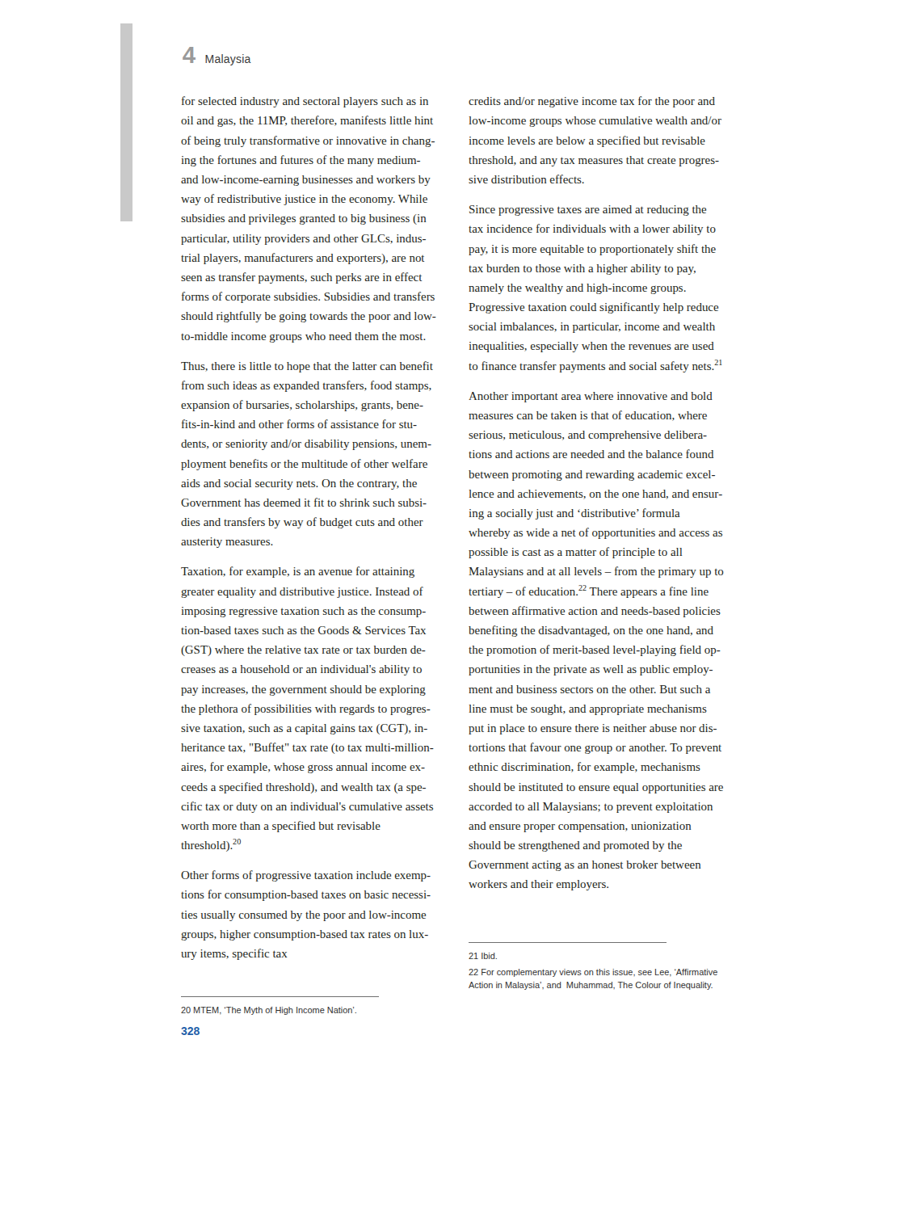4 Malaysia
for selected industry and sectoral players such as in oil and gas, the 11MP, therefore, manifests little hint of being truly transformative or innovative in changing the fortunes and futures of the many medium- and low-income-earning businesses and workers by way of redistributive justice in the economy. While subsidies and privileges granted to big business (in particular, utility providers and other GLCs, industrial players, manufacturers and exporters), are not seen as transfer payments, such perks are in effect forms of corporate subsidies. Subsidies and transfers should rightfully be going towards the poor and low-to-middle income groups who need them the most.
Thus, there is little to hope that the latter can benefit from such ideas as expanded transfers, food stamps, expansion of bursaries, scholarships, grants, benefits-in-kind and other forms of assistance for students, or seniority and/or disability pensions, unemployment benefits or the multitude of other welfare aids and social security nets. On the contrary, the Government has deemed it fit to shrink such subsidies and transfers by way of budget cuts and other austerity measures.
Taxation, for example, is an avenue for attaining greater equality and distributive justice. Instead of imposing regressive taxation such as the consumption-based taxes such as the Goods & Services Tax (GST) where the relative tax rate or tax burden decreases as a household or an individual's ability to pay increases, the government should be exploring the plethora of possibilities with regards to progressive taxation, such as a capital gains tax (CGT), inheritance tax, "Buffet" tax rate (to tax multi-millionaires, for example, whose gross annual income exceeds a specified threshold), and wealth tax (a specific tax or duty on an individual's cumulative assets worth more than a specified but revisable threshold).20
Other forms of progressive taxation include exemptions for consumption-based taxes on basic necessities usually consumed by the poor and low-income groups, higher consumption-based tax rates on luxury items, specific tax
20 MTEM, ‘The Myth of High Income Nation’.
328
credits and/or negative income tax for the poor and low-income groups whose cumulative wealth and/or income levels are below a specified but revisable threshold, and any tax measures that create progressive distribution effects.
Since progressive taxes are aimed at reducing the tax incidence for individuals with a lower ability to pay, it is more equitable to proportionately shift the tax burden to those with a higher ability to pay, namely the wealthy and high-income groups. Progressive taxation could significantly help reduce social imbalances, in particular, income and wealth inequalities, especially when the revenues are used to finance transfer payments and social safety nets.21
Another important area where innovative and bold measures can be taken is that of education, where serious, meticulous, and comprehensive deliberations and actions are needed and the balance found between promoting and rewarding academic excellence and achievements, on the one hand, and ensuring a socially just and ‘distributive’ formula whereby as wide a net of opportunities and access as possible is cast as a matter of principle to all Malaysians and at all levels – from the primary up to tertiary – of education.22 There appears a fine line between affirmative action and needs-based policies benefiting the disadvantaged, on the one hand, and the promotion of merit-based level-playing field opportunities in the private as well as public employment and business sectors on the other. But such a line must be sought, and appropriate mechanisms put in place to ensure there is neither abuse nor distortions that favour one group or another. To prevent ethnic discrimination, for example, mechanisms should be instituted to ensure equal opportunities are accorded to all Malaysians; to prevent exploitation and ensure proper compensation, unionization should be strengthened and promoted by the Government acting as an honest broker between workers and their employers.
21 Ibid.
22 For complementary views on this issue, see Lee, ‘Affirmative Action in Malaysia’, and Muhammad, The Colour of Inequality.